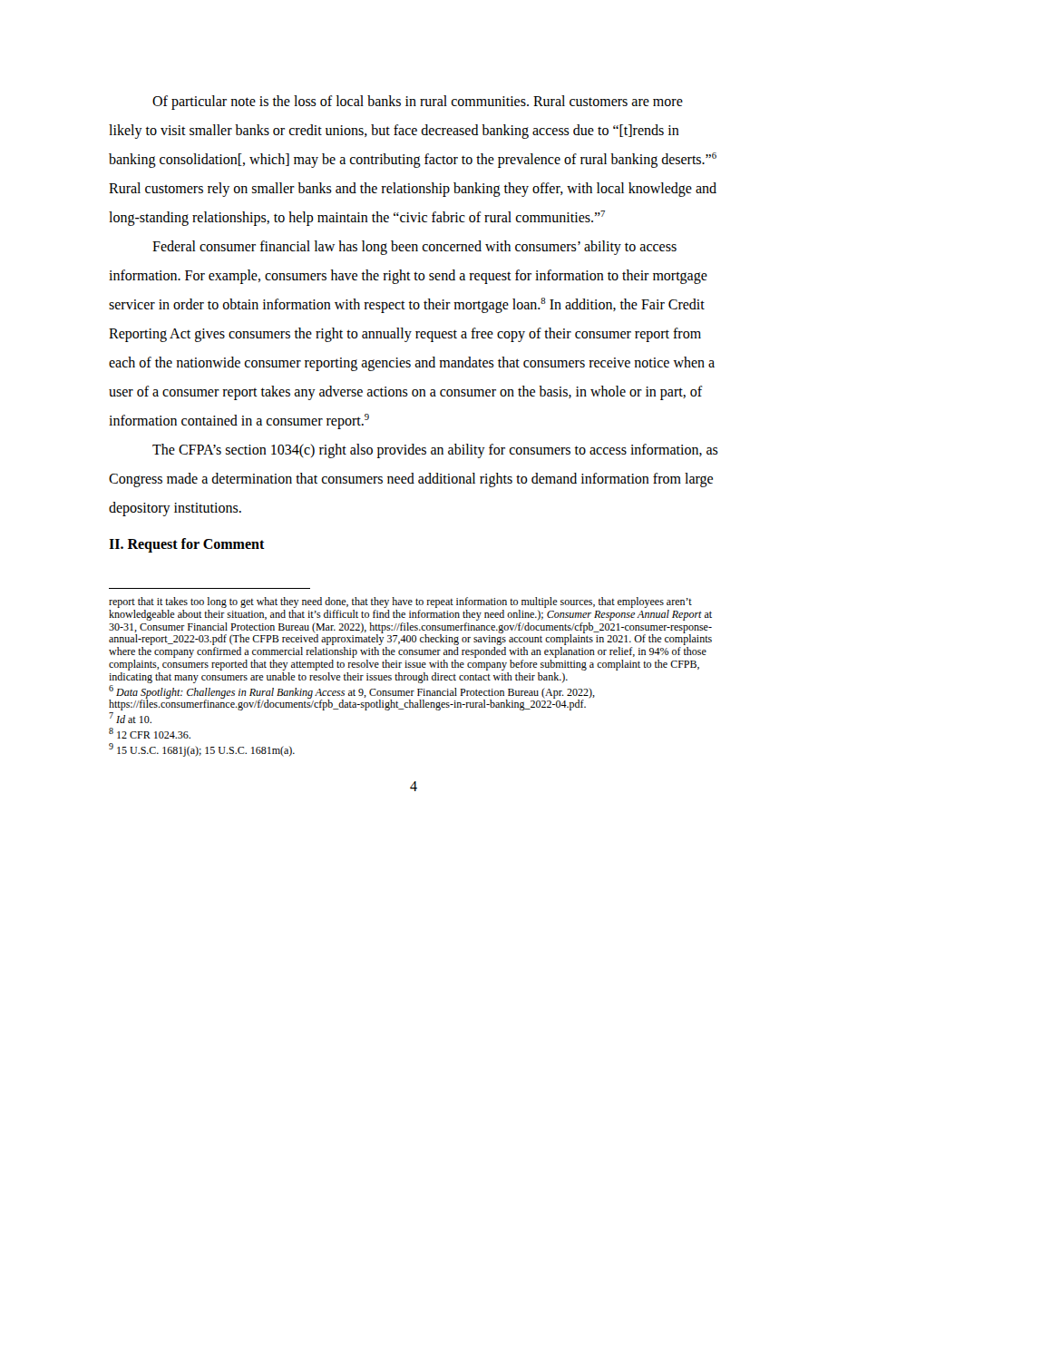Of particular note is the loss of local banks in rural communities. Rural customers are more likely to visit smaller banks or credit unions, but face decreased banking access due to “[t]rends in banking consolidation[, which] may be a contributing factor to the prevalence of rural banking deserts.”6 Rural customers rely on smaller banks and the relationship banking they offer, with local knowledge and long-standing relationships, to help maintain the “civic fabric of rural communities.”7
Federal consumer financial law has long been concerned with consumers’ ability to access information. For example, consumers have the right to send a request for information to their mortgage servicer in order to obtain information with respect to their mortgage loan.8 In addition, the Fair Credit Reporting Act gives consumers the right to annually request a free copy of their consumer report from each of the nationwide consumer reporting agencies and mandates that consumers receive notice when a user of a consumer report takes any adverse actions on a consumer on the basis, in whole or in part, of information contained in a consumer report.9
The CFPA’s section 1034(c) right also provides an ability for consumers to access information, as Congress made a determination that consumers need additional rights to demand information from large depository institutions.
II. Request for Comment
report that it takes too long to get what they need done, that they have to repeat information to multiple sources, that employees aren’t knowledgeable about their situation, and that it’s difficult to find the information they need online.); Consumer Response Annual Report at 30-31, Consumer Financial Protection Bureau (Mar. 2022), https://files.consumerfinance.gov/f/documents/cfpb_2021-consumer-response-annual-report_2022-03.pdf (The CFPB received approximately 37,400 checking or savings account complaints in 2021. Of the complaints where the company confirmed a commercial relationship with the consumer and responded with an explanation or relief, in 94% of those complaints, consumers reported that they attempted to resolve their issue with the company before submitting a complaint to the CFPB, indicating that many consumers are unable to resolve their issues through direct contact with their bank.).
6 Data Spotlight: Challenges in Rural Banking Access at 9, Consumer Financial Protection Bureau (Apr. 2022), https://files.consumerfinance.gov/f/documents/cfpb_data-spotlight_challenges-in-rural-banking_2022-04.pdf.
7 Id at 10.
8 12 CFR 1024.36.
9 15 U.S.C. 1681j(a); 15 U.S.C. 1681m(a).
4